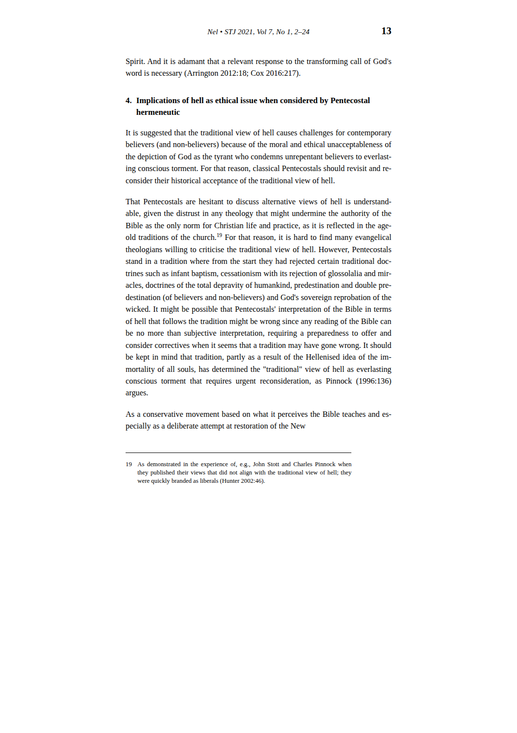Nel • STJ 2021, Vol 7, No 1, 2–24 13
Spirit. And it is adamant that a relevant response to the transforming call of God's word is necessary (Arrington 2012:18; Cox 2016:217).
4. Implications of hell as ethical issue when considered by Pentecostal hermeneutic
It is suggested that the traditional view of hell causes challenges for contemporary believers (and non-believers) because of the moral and ethical unacceptableness of the depiction of God as the tyrant who condemns unrepentant believers to everlasting conscious torment. For that reason, classical Pentecostals should revisit and reconsider their historical acceptance of the traditional view of hell.
That Pentecostals are hesitant to discuss alternative views of hell is understandable, given the distrust in any theology that might undermine the authority of the Bible as the only norm for Christian life and practice, as it is reflected in the age-old traditions of the church.19 For that reason, it is hard to find many evangelical theologians willing to criticise the traditional view of hell. However, Pentecostals stand in a tradition where from the start they had rejected certain traditional doctrines such as infant baptism, cessationism with its rejection of glossolalia and miracles, doctrines of the total depravity of humankind, predestination and double predestination (of believers and non-believers) and God's sovereign reprobation of the wicked. It might be possible that Pentecostals' interpretation of the Bible in terms of hell that follows the tradition might be wrong since any reading of the Bible can be no more than subjective interpretation, requiring a preparedness to offer and consider correctives when it seems that a tradition may have gone wrong. It should be kept in mind that tradition, partly as a result of the Hellenised idea of the immortality of all souls, has determined the "traditional" view of hell as everlasting conscious torment that requires urgent reconsideration, as Pinnock (1996:136) argues.
As a conservative movement based on what it perceives the Bible teaches and especially as a deliberate attempt at restoration of the New
19 As demonstrated in the experience of, e.g., John Stott and Charles Pinnock when they published their views that did not align with the traditional view of hell; they were quickly branded as liberals (Hunter 2002:46).